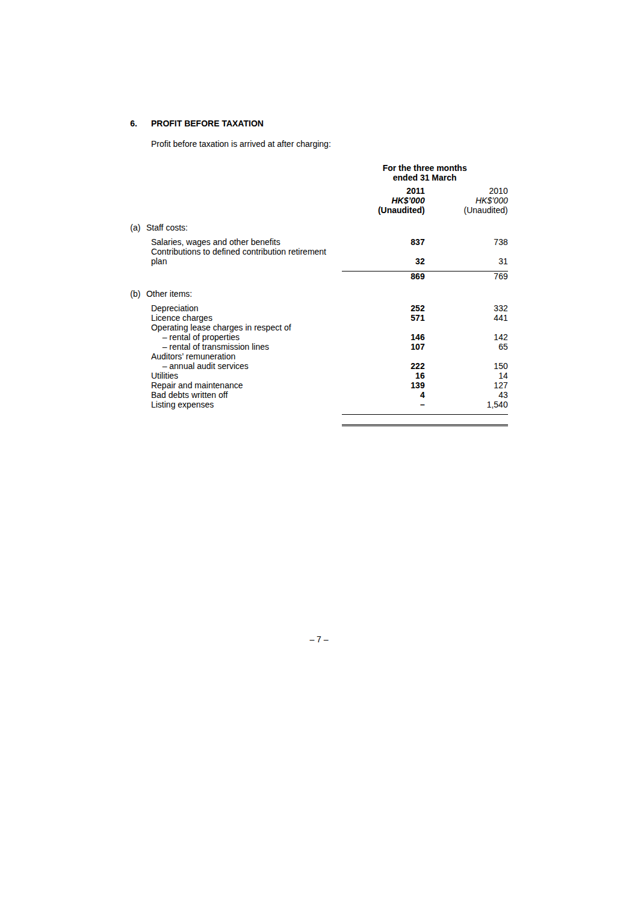6.
PROFIT BEFORE TAXATION
Profit before taxation is arrived at after charging:
| | For the three months |
| | ended 31 March |
| | 2011 | 2010 |
| | HK$’000 | HK$’000 |
| | (Unaudited) | (Unaudited) |
| (a) Staff costs: | | |
| Salaries, wages and other benefits | 837 | 738 |
| Contributions to defined contribution retirement plan | 32 | 31 |
| | 869 | 769 |
| (b) Other items: | | |
| Depreciation | 252 | 332 |
| Licence charges | 571 | 441 |
| Operating lease charges in respect of | | |
| – rental of properties | 146 | 142 |
| – rental of transmission lines | 107 | 65 |
| Auditors’ remuneration | | |
| – annual audit services | 222 | 150 |
| Utilities | 16 | 14 |
| Repair and maintenance | 139 | 127 |
| Bad debts written off | 4 | 43 |
| Listing expenses | – | 1,540 |
– 7 –